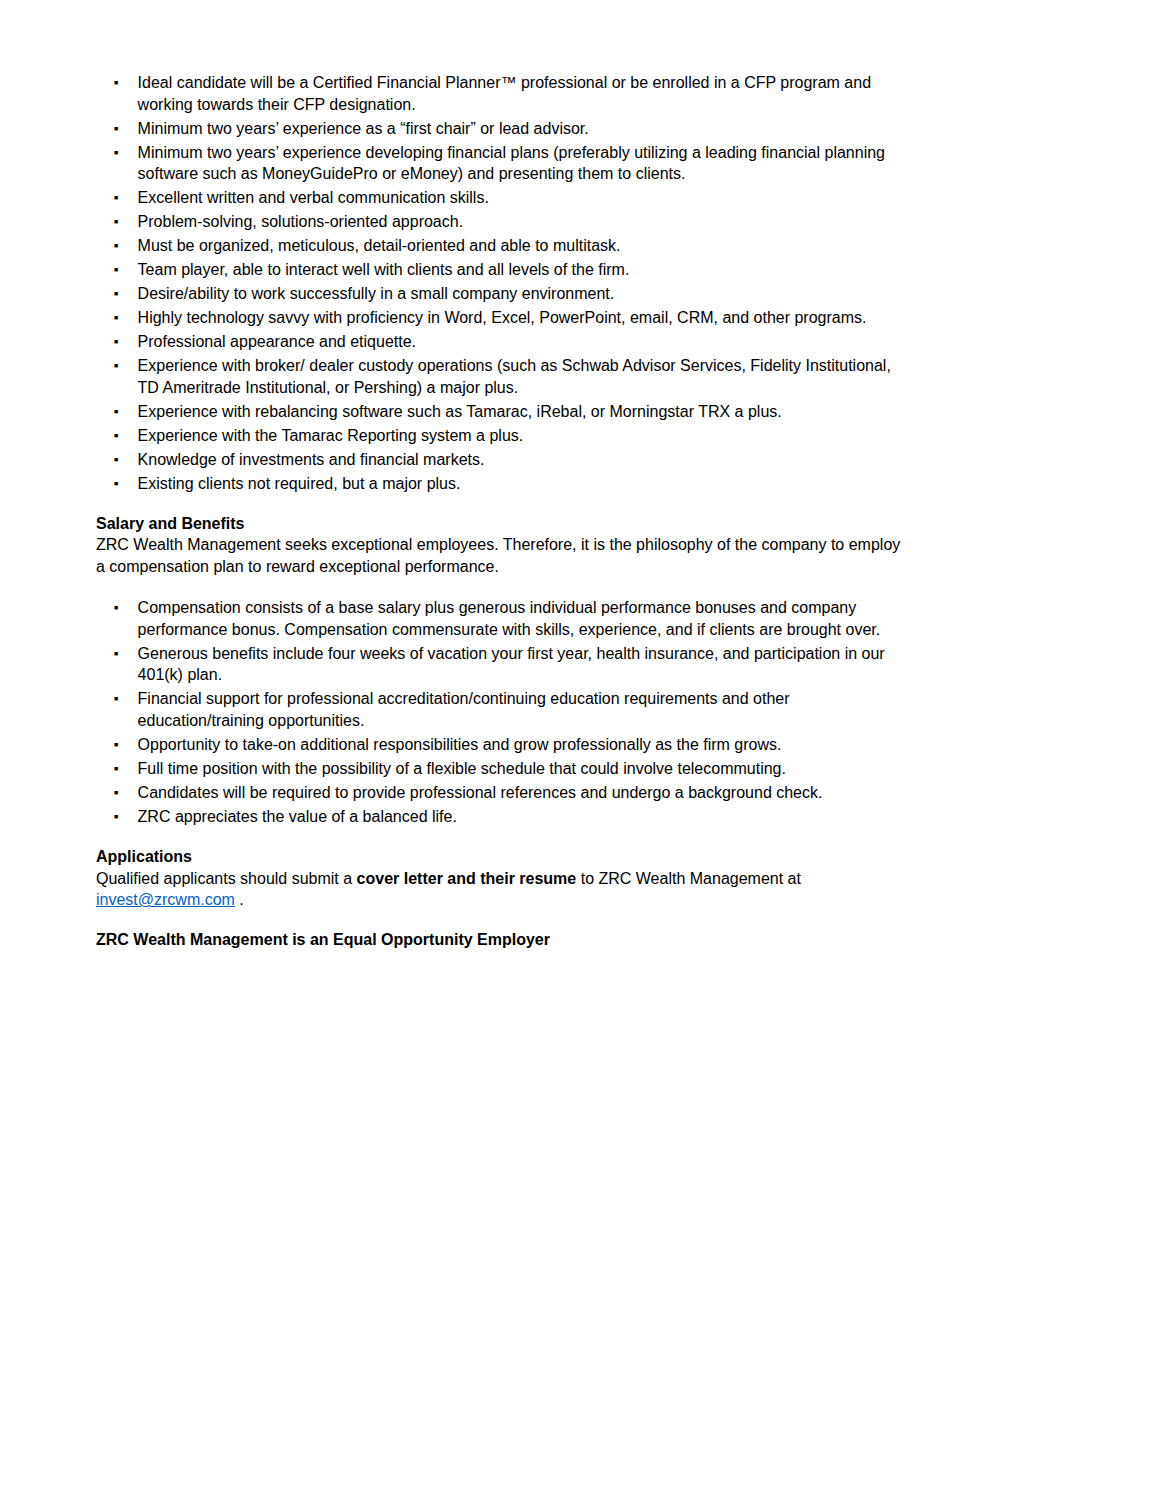Ideal candidate will be a Certified Financial Planner™ professional or be enrolled in a CFP program and working towards their CFP designation.
Minimum two years’ experience as a “first chair” or lead advisor.
Minimum two years’ experience developing financial plans (preferably utilizing a leading financial planning software such as MoneyGuidePro or eMoney) and presenting them to clients.
Excellent written and verbal communication skills.
Problem-solving, solutions-oriented approach.
Must be organized, meticulous, detail-oriented and able to multitask.
Team player, able to interact well with clients and all levels of the firm.
Desire/ability to work successfully in a small company environment.
Highly technology savvy with proficiency in Word, Excel, PowerPoint, email, CRM, and other programs.
Professional appearance and etiquette.
Experience with broker/ dealer custody operations (such as Schwab Advisor Services, Fidelity Institutional, TD Ameritrade Institutional, or Pershing) a major plus.
Experience with rebalancing software such as Tamarac, iRebal, or Morningstar TRX a plus.
Experience with the Tamarac Reporting system a plus.
Knowledge of investments and financial markets.
Existing clients not required, but a major plus.
Salary and Benefits
ZRC Wealth Management seeks exceptional employees. Therefore, it is the philosophy of the company to employ a compensation plan to reward exceptional performance.
Compensation consists of a base salary plus generous individual performance bonuses and company performance bonus. Compensation commensurate with skills, experience, and if clients are brought over.
Generous benefits include four weeks of vacation your first year, health insurance, and participation in our 401(k) plan.
Financial support for professional accreditation/continuing education requirements and other education/training opportunities.
Opportunity to take-on additional responsibilities and grow professionally as the firm grows.
Full time position with the possibility of a flexible schedule that could involve telecommuting.
Candidates will be required to provide professional references and undergo a background check.
ZRC appreciates the value of a balanced life.
Applications
Qualified applicants should submit a cover letter and their resume to ZRC Wealth Management at invest@zrcwm.com .
ZRC Wealth Management is an Equal Opportunity Employer